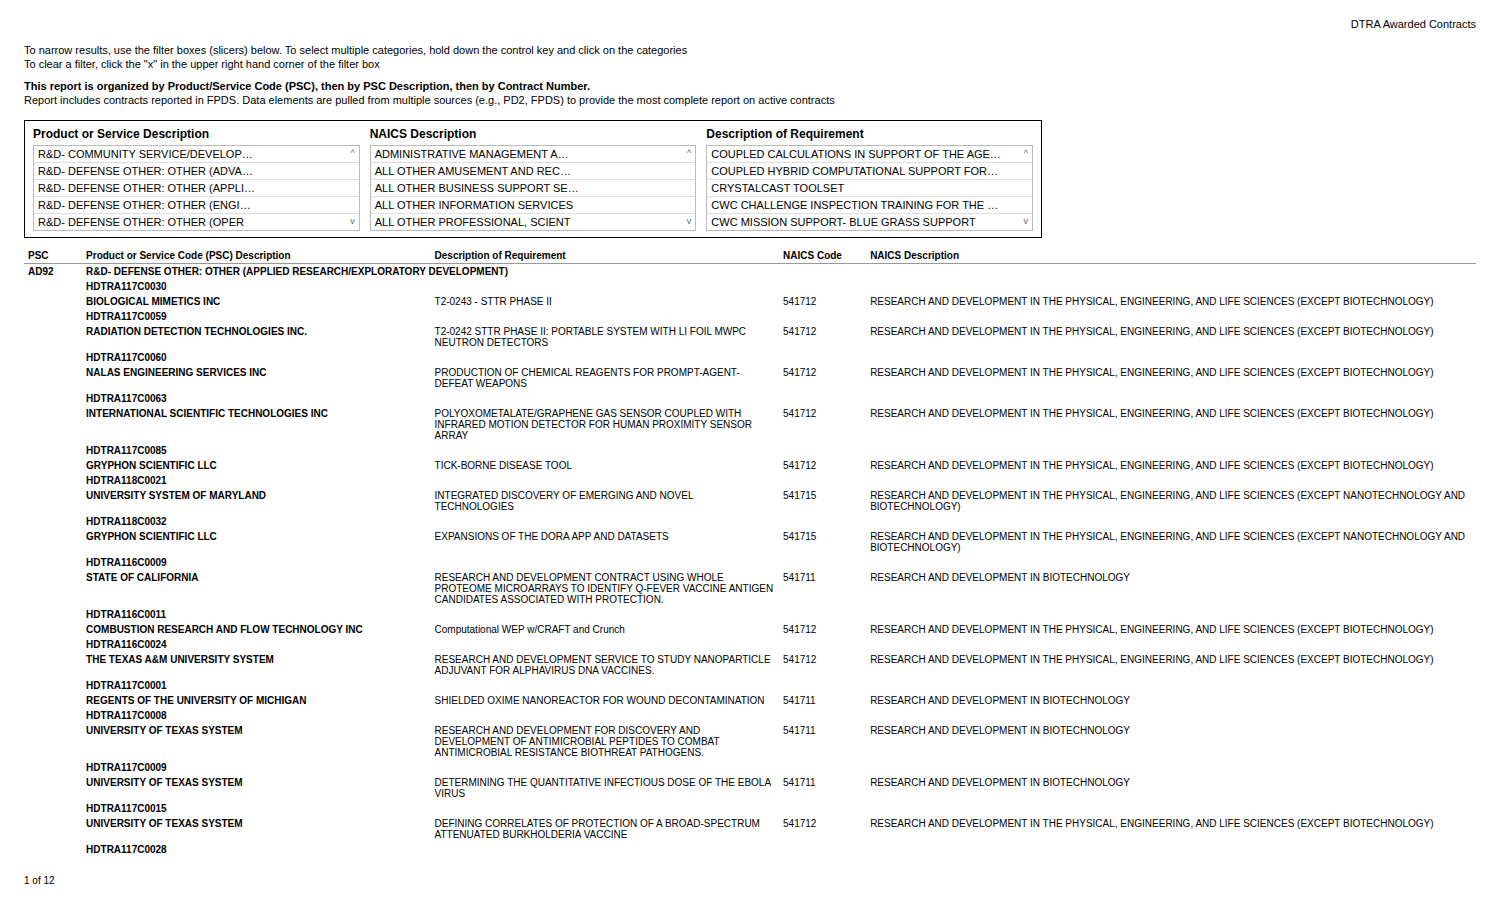DTRA Awarded Contracts
To narrow results, use the filter boxes (slicers) below. To select multiple categories, hold down the control key and click on the categories
To clear a filter, click the "x" in the upper right hand corner of the filter box
This report is organized by Product/Service Code (PSC), then by PSC Description, then by Contract Number.
Report includes contracts reported in FPDS. Data elements are pulled from multiple sources (e.g., PD2, FPDS) to provide the most complete report on active contracts
Product or Service Description
R&D- COMMUNITY SERVICE/DEVELOP… ^
R&D- DEFENSE OTHER: OTHER (ADVA…
R&D- DEFENSE OTHER: OTHER (APPLI…
R&D- DEFENSE OTHER: OTHER (ENGI…
R&D- DEFENSE OTHER: OTHER (OPER v
NAICS Description
ADMINISTRATIVE MANAGEMENT A… ^
ALL OTHER AMUSEMENT AND REC…
ALL OTHER BUSINESS SUPPORT SE…
ALL OTHER INFORMATION SERVICES
ALL OTHER PROFESSIONAL, SCIENT v
Description of Requirement
COUPLED CALCULATIONS IN SUPPORT OF THE AGE… ^
COUPLED HYBRID COMPUTATIONAL SUPPORT FOR…
CRYSTALCAST TOOLSET
CWC CHALLENGE INSPECTION TRAINING FOR THE …
CWC MISSION SUPPORT- BLUE GRASS SUPPORT v
| PSC | Product or Service Code (PSC) Description | Description of Requirement | NAICS Code | NAICS Description |
| --- | --- | --- | --- | --- |
| AD92 | R&D- DEFENSE OTHER: OTHER (APPLIED RESEARCH/EXPLORATORY DEVELOPMENT) |
| | HDTRA117C0030 | | | |
| | BIOLOGICAL MIMETICS INC | T2-0243 - STTR PHASE II | 541712 | RESEARCH AND DEVELOPMENT IN THE PHYSICAL, ENGINEERING, AND LIFE SCIENCES (EXCEPT BIOTECHNOLOGY) |
| | HDTRA117C0059 | | | |
| | RADIATION DETECTION TECHNOLOGIES INC. | T2-0242 STTR PHASE II: PORTABLE SYSTEM WITH LI FOIL MWPC NEUTRON DETECTORS | 541712 | RESEARCH AND DEVELOPMENT IN THE PHYSICAL, ENGINEERING, AND LIFE SCIENCES (EXCEPT BIOTECHNOLOGY) |
| | HDTRA117C0060 | | | |
| | NALAS ENGINEERING SERVICES INC | PRODUCTION OF CHEMICAL REAGENTS FOR PROMPT-AGENT-DEFEAT WEAPONS | 541712 | RESEARCH AND DEVELOPMENT IN THE PHYSICAL, ENGINEERING, AND LIFE SCIENCES (EXCEPT BIOTECHNOLOGY) |
| | HDTRA117C0063 | | | |
| | INTERNATIONAL SCIENTIFIC TECHNOLOGIES INC | POLYOXOMETALATE/GRAPHENE GAS SENSOR COUPLED WITH INFRARED MOTION DETECTOR FOR HUMAN PROXIMITY SENSOR ARRAY | 541712 | RESEARCH AND DEVELOPMENT IN THE PHYSICAL, ENGINEERING, AND LIFE SCIENCES (EXCEPT BIOTECHNOLOGY) |
| | HDTRA117C0085 | | | |
| | GRYPHON SCIENTIFIC LLC | TICK-BORNE DISEASE TOOL | 541712 | RESEARCH AND DEVELOPMENT IN THE PHYSICAL, ENGINEERING, AND LIFE SCIENCES (EXCEPT BIOTECHNOLOGY) |
| | HDTRA118C0021 | | | |
| | UNIVERSITY SYSTEM OF MARYLAND | INTEGRATED DISCOVERY OF EMERGING AND NOVEL TECHNOLOGIES | 541715 | RESEARCH AND DEVELOPMENT IN THE PHYSICAL, ENGINEERING, AND LIFE SCIENCES (EXCEPT NANOTECHNOLOGY AND BIOTECHNOLOGY) |
| | HDTRA118C0032 | | | |
| | GRYPHON SCIENTIFIC LLC | EXPANSIONS OF THE DORA APP AND DATASETS | 541715 | RESEARCH AND DEVELOPMENT IN THE PHYSICAL, ENGINEERING, AND LIFE SCIENCES (EXCEPT NANOTECHNOLOGY AND BIOTECHNOLOGY) |
| | HDTRA116C0009 | | | |
| | STATE OF CALIFORNIA | RESEARCH AND DEVELOPMENT CONTRACT USING WHOLE PROTEOME MICROARRAYS TO IDENTIFY Q-FEVER VACCINE ANTIGEN CANDIDATES ASSOCIATED WITH PROTECTION. | 541711 | RESEARCH AND DEVELOPMENT IN BIOTECHNOLOGY |
| | HDTRA116C0011 | | | |
| | COMBUSTION RESEARCH AND FLOW TECHNOLOGY INC | Computational WEP w/CRAFT and Crunch | 541712 | RESEARCH AND DEVELOPMENT IN THE PHYSICAL, ENGINEERING, AND LIFE SCIENCES (EXCEPT BIOTECHNOLOGY) |
| | HDTRA116C0024 | | | |
| | THE TEXAS A&M UNIVERSITY SYSTEM | RESEARCH AND DEVELOPMENT SERVICE TO STUDY NANOPARTICLE ADJUVANT FOR ALPHAVIRUS DNA VACCINES. | 541712 | RESEARCH AND DEVELOPMENT IN THE PHYSICAL, ENGINEERING, AND LIFE SCIENCES (EXCEPT BIOTECHNOLOGY) |
| | HDTRA117C0001 | | | |
| | REGENTS OF THE UNIVERSITY OF MICHIGAN | SHIELDED OXIME NANOREACTOR FOR WOUND DECONTAMINATION | 541711 | RESEARCH AND DEVELOPMENT IN BIOTECHNOLOGY |
| | HDTRA117C0008 | | | |
| | UNIVERSITY OF TEXAS SYSTEM | RESEARCH AND DEVELOPMENT FOR DISCOVERY AND DEVELOPMENT OF ANTIMICROBIAL PEPTIDES TO COMBAT ANTIMICROBIAL RESISTANCE BIOTHREAT PATHOGENS. | 541711 | RESEARCH AND DEVELOPMENT IN BIOTECHNOLOGY |
| | HDTRA117C0009 | | | |
| | UNIVERSITY OF TEXAS SYSTEM | DETERMINING THE QUANTITATIVE INFECTIOUS DOSE OF THE EBOLA VIRUS | 541711 | RESEARCH AND DEVELOPMENT IN BIOTECHNOLOGY |
| | HDTRA117C0015 | | | |
| | UNIVERSITY OF TEXAS SYSTEM | DEFINING CORRELATES OF PROTECTION OF A BROAD-SPECTRUM ATTENUATED BURKHOLDERIA VACCINE | 541712 | RESEARCH AND DEVELOPMENT IN THE PHYSICAL, ENGINEERING, AND LIFE SCIENCES (EXCEPT BIOTECHNOLOGY) |
| | HDTRA117C0028 | | | |
1 of 12